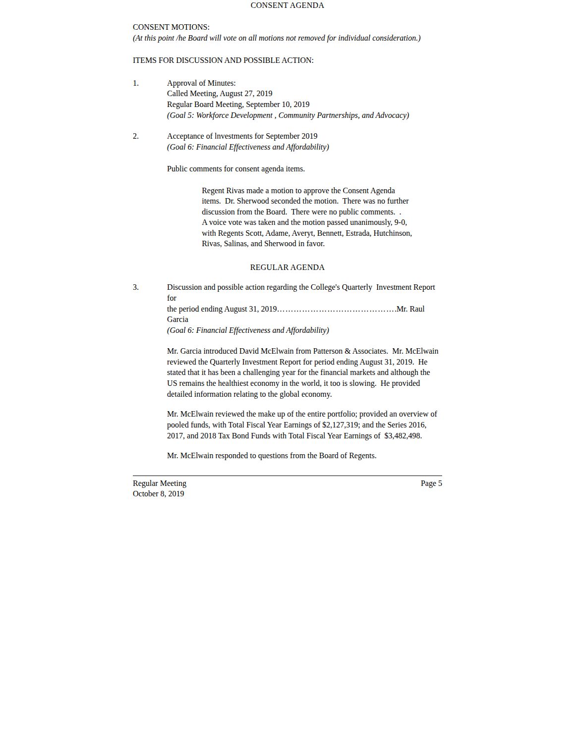CONSENT AGENDA
CONSENT MOTIONS:
(At this point /he Board will vote on all motions not removed for individual consideration.)
ITEMS FOR DISCUSSION AND POSSIBLE ACTION:
1.
Approval of Minutes:
Called Meeting, August 27, 2019
Regular Board Meeting, September 10, 2019
(Goal 5: Workforce Development , Community Partnerships, and Advocacy)
2.
Acceptance of lnvestments for September 2019
(Goal 6: Financial Effectiveness and Affordability)
Public comments for consent agenda items.
Regent Rivas made a motion to approve the Consent Agenda
items. Dr. Sherwood seconded the motion. There was no further
discussion from the Board. There were no public comments. .
A voice vote was taken and the motion passed unanimously, 9-0,
with Regents Scott, Adame, Averyt, Bennett, Estrada, Hutchinson,
Rivas, Salinas, and Sherwood in favor.
REGULAR AGENDA
3.
Discussion and possible action regarding the College's Quarterly Investment Report for
the period ending August 31, 2019…………………………………….Mr. Raul Garcia
(Goal 6: Financial Effectiveness and Affordability)
Mr. Garcia introduced David McElwain from Patterson & Associates. Mr. McElwain reviewed the Quarterly Investment Report for period ending August 31, 2019. He stated that it has been a challenging year for the financial markets and although the US remains the healthiest economy in the world, it too is slowing. He provided detailed information relating to the global economy.
Mr. McElwain reviewed the make up of the entire portfolio; provided an overview of pooled funds, with Total Fiscal Year Earnings of $2,127,319; and the Series 2016, 2017, and 2018 Tax Bond Funds with Total Fiscal Year Earnings of $3,482,498.
Mr. McElwain responded to questions from the Board of Regents.
Regular Meeting
October 8, 2019
Page 5